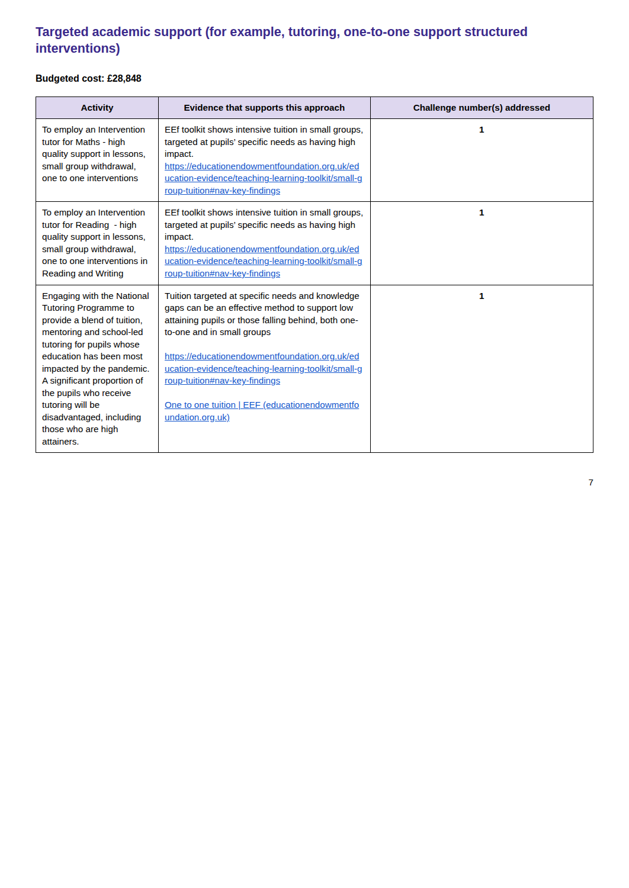Targeted academic support (for example, tutoring, one-to-one support structured interventions)
Budgeted cost: £28,848
| Activity | Evidence that supports this approach | Challenge number(s) addressed |
| --- | --- | --- |
| To employ an Intervention tutor for Maths - high quality support in lessons, small group withdrawal, one to one interventions | EEf toolkit shows intensive tuition in small groups, targeted at pupils’ specific needs as having high impact. https://educationendowmentfoundation.org.uk/education-evidence/teaching-learning-toolkit/small-group-tuition#nav-key-findings | 1 |
| To employ an Intervention tutor for Reading - high quality support in lessons, small group withdrawal, one to one interventions in Reading and Writing | EEf toolkit shows intensive tuition in small groups, targeted at pupils’ specific needs as having high impact. https://educationendowmentfoundation.org.uk/education-evidence/teaching-learning-toolkit/small-group-tuition#nav-key-findings | 1 |
| Engaging with the National Tutoring Programme to provide a blend of tuition, mentoring and school-led tutoring for pupils whose education has been most impacted by the pandemic. A significant proportion of the pupils who receive tutoring will be disadvantaged, including those who are high attainers. | Tuition targeted at specific needs and knowledge gaps can be an effective method to support low attaining pupils or those falling behind, both one-to-one and in small groups https://educationendowmentfoundation.org.uk/education-evidence/teaching-learning-toolkit/small-group-tuition#nav-key-findings One to one tuition / EEF (educationendowmentfoundation.org.uk) | 1 |
7